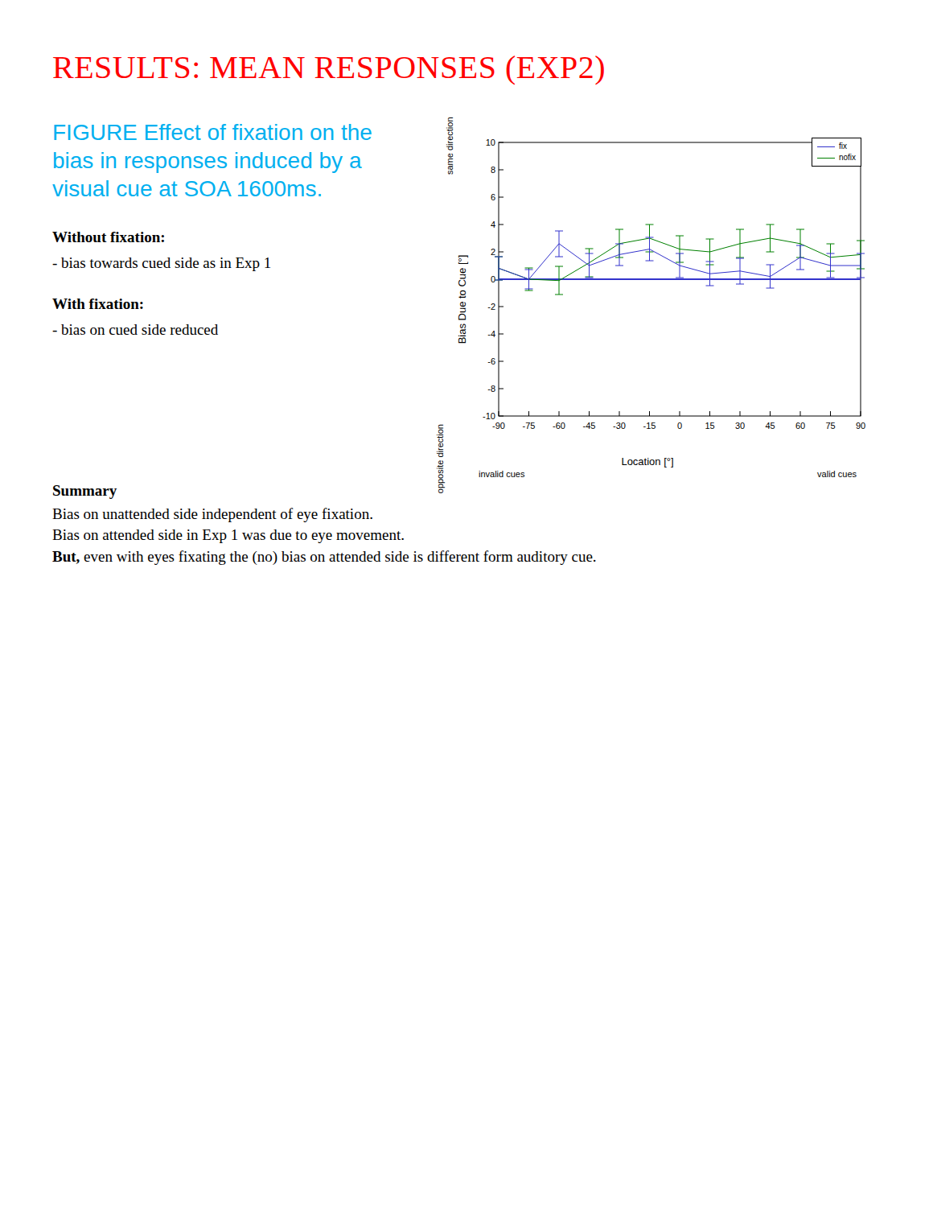RESULTS: MEAN RESPONSES (EXP2)
FIGURE Effect of fixation on the bias in responses induced by a visual cue at SOA 1600ms.
Without fixation:
- bias towards cued side as in Exp 1
With fixation:
- bias on cued side reduced
Bias Due to Cue [°]
same direction
opposite direction
10 8 6 4 2 0 -2 -4 -6 -8 -10 -90 -75 -60 -45 -30 -15 0 15 30 45 60 75 90
fix
nofix
Location [°]
invalid cues
valid cues
Summary
Bias on unattended side independent of eye fixation.
Bias on attended side in Exp 1 was due to eye movement.
But, even with eyes fixating the (no) bias on attended side is different form auditory cue.